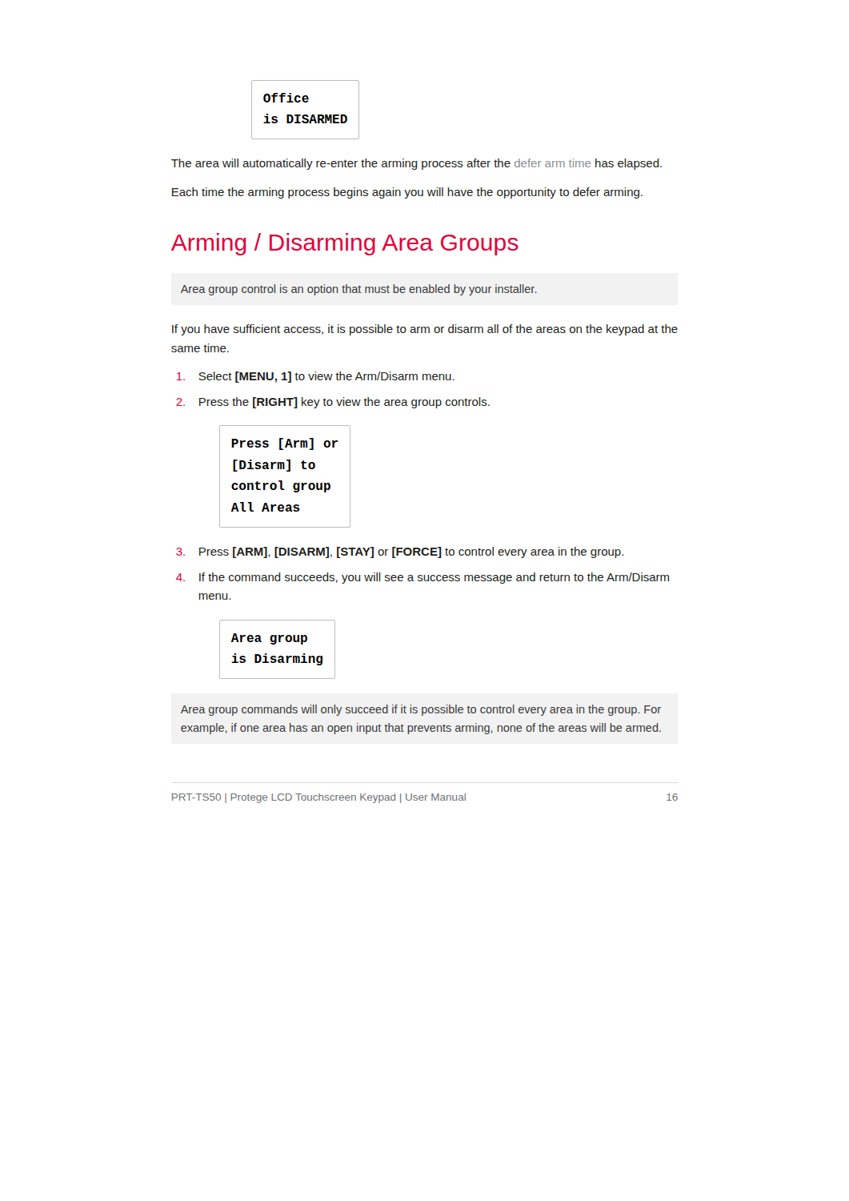Office is DISARMED
The area will automatically re-enter the arming process after the defer arm time has elapsed.
Each time the arming process begins again you will have the opportunity to defer arming.
Arming / Disarming Area Groups
Area group control is an option that must be enabled by your installer.
If you have sufficient access, it is possible to arm or disarm all of the areas on the keypad at the same time.
Select [MENU, 1] to view the Arm/Disarm menu.
Press the [RIGHT] key to view the area group controls.
Press [Arm] or [Disarm] to control group All Areas
Press [ARM], [DISARM], [STAY] or [FORCE] to control every area in the group.
If the command succeeds, you will see a success message and return to the Arm/Disarm menu.
Area group is Disarming
Area group commands will only succeed if it is possible to control every area in the group. For example, if one area has an open input that prevents arming, none of the areas will be armed.
PRT-TS50 | Protege LCD Touchscreen Keypad | User Manual
16